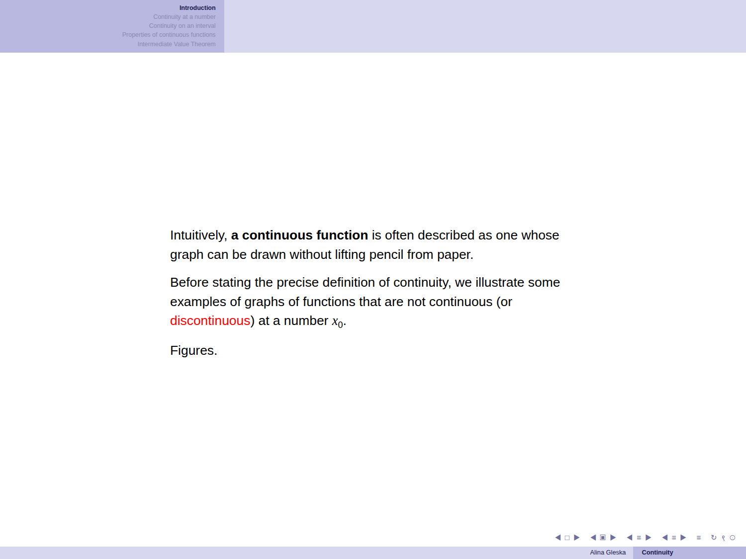Introduction
Continuity at a number
Continuity on an interval
Properties of continuous functions
Intermediate Value Theorem
Intuitively, a continuous function is often described as one whose graph can be drawn without lifting pencil from paper.
Before stating the precise definition of continuity, we illustrate some examples of graphs of functions that are not continuous (or discontinuous) at a number x0.
Figures.
◀ □ ▶ ◀ ▣ ▶ ◀ ≡ ▶ ◀ ≡ ▶ ≡ ↻ ९ ⊙
Alina Gleska
Continuity